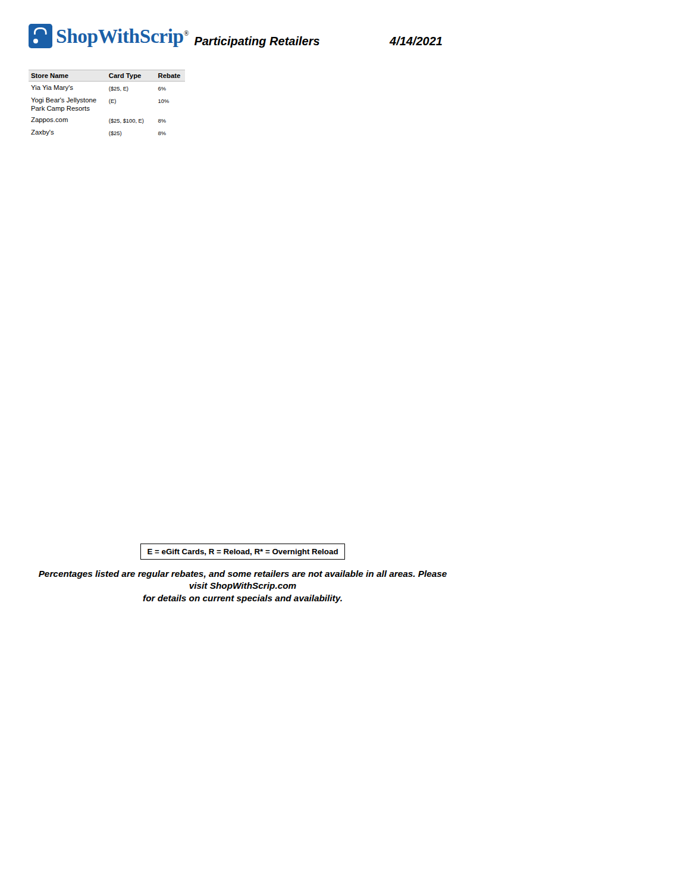Shop With Scrip®
Participating Retailers
4/14/2021
| Store Name | Card Type | Rebate |
| --- | --- | --- |
| Yia Yia Mary's | ($25, E) | 6% |
| Yogi Bear's Jellystone Park Camp Resorts | (E) | 10% |
| Zappos.com | ($25, $100, E) | 8% |
| Zaxby's | ($25) | 8% |
E = eGift Cards, R = Reload, R* = Overnight Reload
Percentages listed are regular rebates, and some retailers are not available in all areas. Please visit ShopWithScrip.com
for details on current specials and availability.